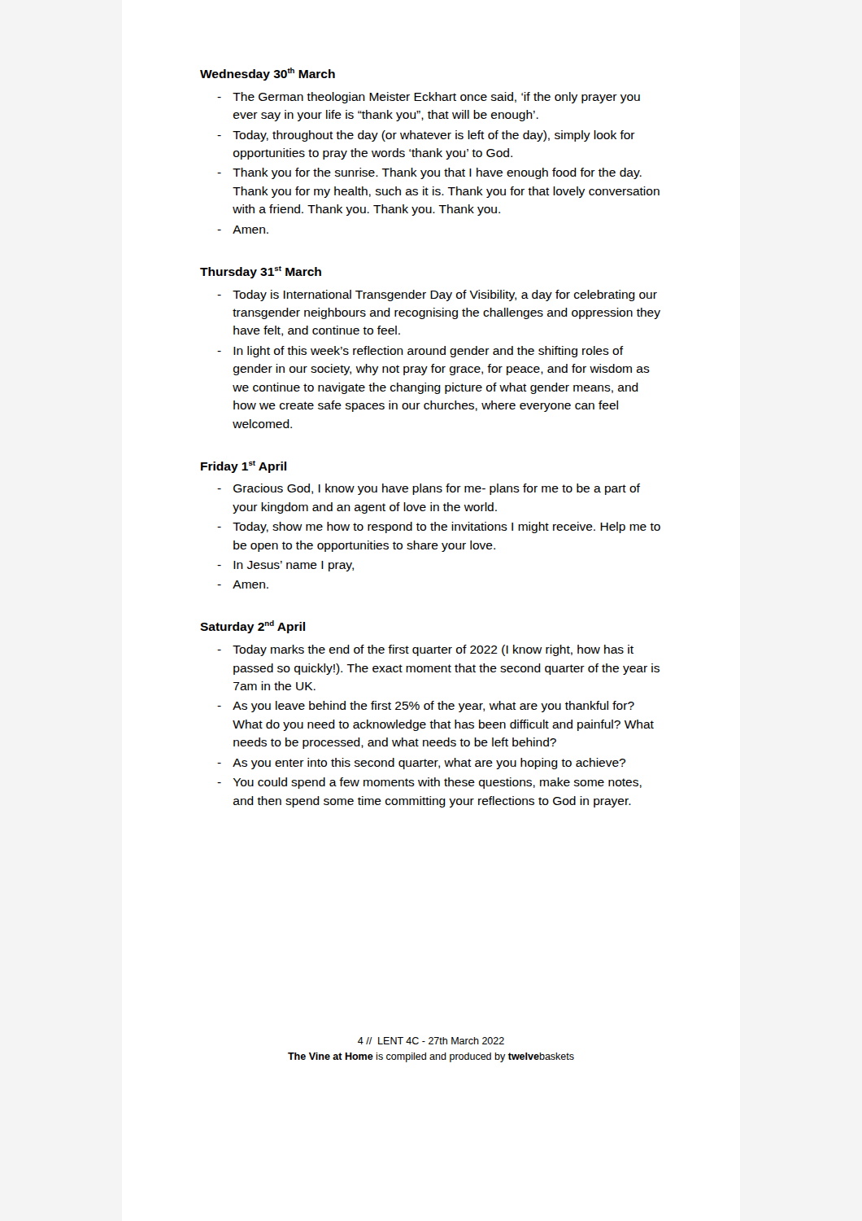Wednesday 30th March
The German theologian Meister Eckhart once said, ‘if the only prayer you ever say in your life is “thank you”, that will be enough’.
Today, throughout the day (or whatever is left of the day), simply look for opportunities to pray the words ‘thank you’ to God.
Thank you for the sunrise. Thank you that I have enough food for the day. Thank you for my health, such as it is. Thank you for that lovely conversation with a friend. Thank you. Thank you. Thank you.
Amen.
Thursday 31st March
Today is International Transgender Day of Visibility, a day for celebrating our transgender neighbours and recognising the challenges and oppression they have felt, and continue to feel.
In light of this week’s reflection around gender and the shifting roles of gender in our society, why not pray for grace, for peace, and for wisdom as we continue to navigate the changing picture of what gender means, and how we create safe spaces in our churches, where everyone can feel welcomed.
Friday 1st April
Gracious God, I know you have plans for me- plans for me to be a part of your kingdom and an agent of love in the world.
Today, show me how to respond to the invitations I might receive. Help me to be open to the opportunities to share your love.
In Jesus’ name I pray,
Amen.
Saturday 2nd April
Today marks the end of the first quarter of 2022 (I know right, how has it passed so quickly!). The exact moment that the second quarter of the year is 7am in the UK.
As you leave behind the first 25% of the year, what are you thankful for? What do you need to acknowledge that has been difficult and painful? What needs to be processed, and what needs to be left behind?
As you enter into this second quarter, what are you hoping to achieve?
You could spend a few moments with these questions, make some notes, and then spend some time committing your reflections to God in prayer.
4 // LENT 4C - 27th March 2022
The Vine at Home is compiled and produced by twelvebaskets